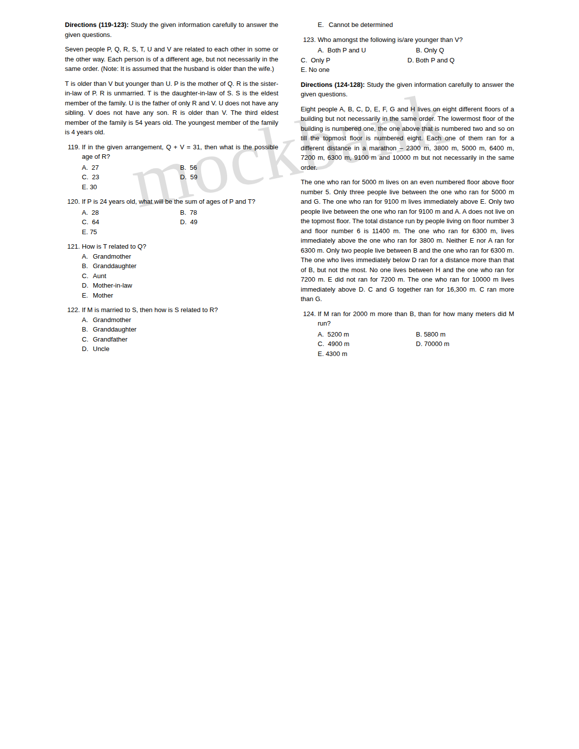mockbank
Directions (119-123): Study the given information carefully to answer the given questions.
Seven people P, Q, R, S, T, U and V are related to each other in some or the other way. Each person is of a different age, but not necessarily in the same order. (Note: It is assumed that the husband is older than the wife.)
T is older than V but younger than U. P is the mother of Q. R is the sister-in-law of P. R is unmarried. T is the daughter-in-law of S. S is the eldest member of the family. U is the father of only R and V. U does not have any sibling. V does not have any son. R is older than V. The third eldest member of the family is 54 years old. The youngest member of the family is 4 years old.
119. If in the given arrangement, Q + V = 31, then what is the possible age of R?
A. 27 B. 56
C. 23 D. 59
E. 30
120. If P is 24 years old, what will be the sum of ages of P and T?
A. 28 B. 78
C. 64 D. 49
E. 75
121. How is T related to Q?
A. Grandmother
B. Granddaughter
C. Aunt
D. Mother-in-law
E. Mother
122. If M is married to S, then how is S related to R?
A. Grandmother
B. Granddaughter
C. Grandfather
D. Uncle
E. Cannot be determined
123. Who amongst the following is/are younger than V?
A. Both P and U B. Only Q
C. Only P D. Both P and Q
E. No one
Directions (124-128): Study the given information carefully to answer the given questions.
Eight people A, B, C, D, E, F, G and H lives on eight different floors of a building but not necessarily in the same order. The lowermost floor of the building is numbered one, the one above that is numbered two and so on till the topmost floor is numbered eight. Each one of them ran for a different distance in a marathon – 2300 m, 3800 m, 5000 m, 6400 m, 7200 m, 6300 m, 9100 m and 10000 m but not necessarily in the same order.
The one who ran for 5000 m lives on an even numbered floor above floor number 5. Only three people live between the one who ran for 5000 m and G. The one who ran for 9100 m lives immediately above E. Only two people live between the one who ran for 9100 m and A. A does not live on the topmost floor. The total distance run by people living on floor number 3 and floor number 6 is 11400 m. The one who ran for 6300 m, lives immediately above the one who ran for 3800 m. Neither E nor A ran for 6300 m. Only two people live between B and the one who ran for 6300 m. The one who lives immediately below D ran for a distance more than that of B, but not the most. No one lives between H and the one who ran for 7200 m. E did not ran for 7200 m. The one who ran for 10000 m lives immediately above D. C and G together ran for 16,300 m. C ran more than G.
124. If M ran for 2000 m more than B, than for how many meters did M run?
A. 5200 m B. 5800 m
C. 4900 m D. 70000 m
E. 4300 m